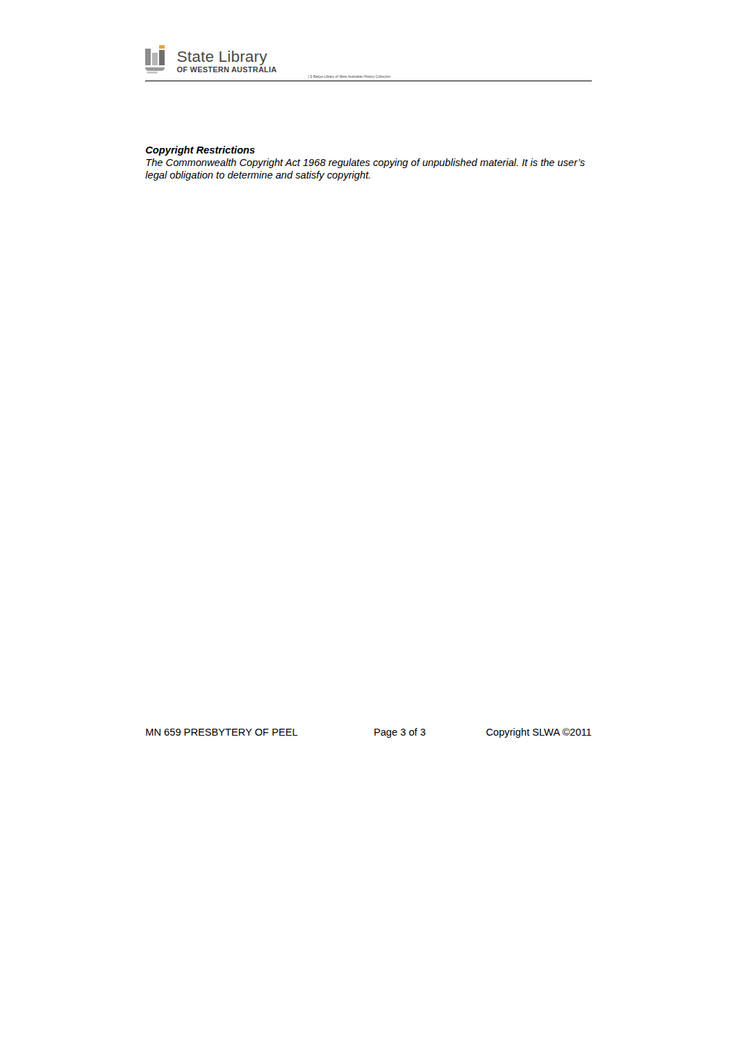State Library
OF WESTERN AUSTRALIA
| S Battye Library of West Australian History Collection
Copyright Restrictions
The Commonwealth Copyright Act 1968 regulates copying of unpublished material. It is the user’s legal obligation to determine and satisfy copyright.
MN 659 PRESBYTERY OF PEEL
Page 3 of 3
Copyright SLWA ©2011